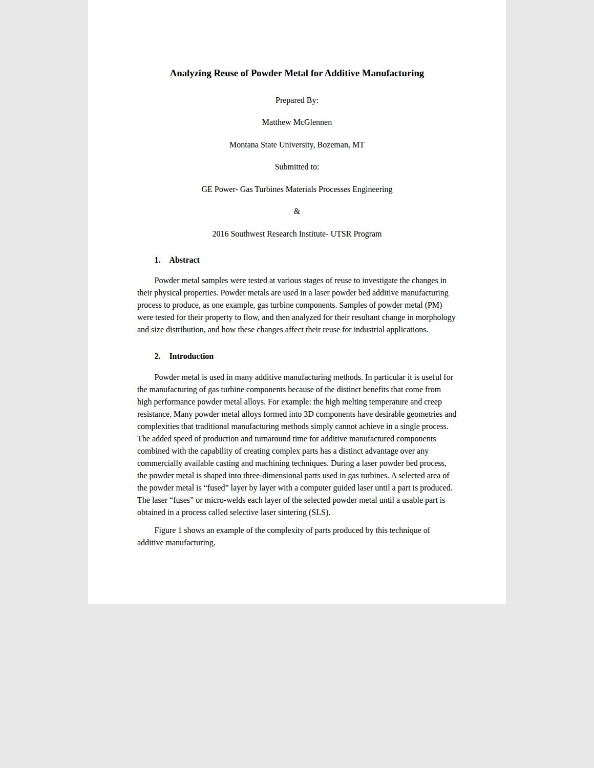Analyzing Reuse of Powder Metal for Additive Manufacturing
Prepared By:
Matthew McGlennen
Montana State University, Bozeman, MT
Submitted to:
GE Power- Gas Turbines Materials Processes Engineering
&
2016 Southwest Research Institute- UTSR Program
1. Abstract
Powder metal samples were tested at various stages of reuse to investigate the changes in their physical properties. Powder metals are used in a laser powder bed additive manufacturing process to produce, as one example, gas turbine components. Samples of powder metal (PM) were tested for their property to flow, and then analyzed for their resultant change in morphology and size distribution, and how these changes affect their reuse for industrial applications.
2. Introduction
Powder metal is used in many additive manufacturing methods. In particular it is useful for the manufacturing of gas turbine components because of the distinct benefits that come from high performance powder metal alloys. For example: the high melting temperature and creep resistance. Many powder metal alloys formed into 3D components have desirable geometries and complexities that traditional manufacturing methods simply cannot achieve in a single process. The added speed of production and turnaround time for additive manufactured components combined with the capability of creating complex parts has a distinct advantage over any commercially available casting and machining techniques. During a laser powder bed process, the powder metal is shaped into three-dimensional parts used in gas turbines. A selected area of the powder metal is “fused” layer by layer with a computer guided laser until a part is produced. The laser “fuses” or micro-welds each layer of the selected powder metal until a usable part is obtained in a process called selective laser sintering (SLS).
Figure 1 shows an example of the complexity of parts produced by this technique of additive manufacturing.